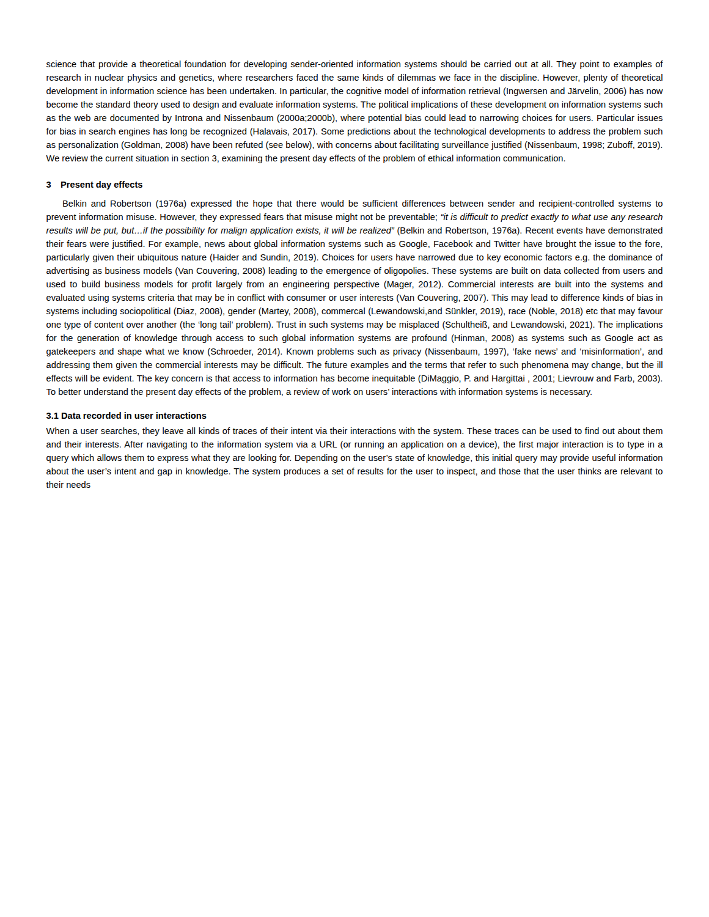science that provide a theoretical foundation for developing sender-oriented information systems should be carried out at all. They point to examples of research in nuclear physics and genetics, where researchers faced the same kinds of dilemmas we face in the discipline. However, plenty of theoretical development in information science has been undertaken. In particular, the cognitive model of information retrieval (Ingwersen and Järvelin, 2006) has now become the standard theory used to design and evaluate information systems. The political implications of these development on information systems such as the web are documented by Introna and Nissenbaum (2000a;2000b), where potential bias could lead to narrowing choices for users. Particular issues for bias in search engines has long be recognized (Halavais, 2017). Some predictions about the technological developments to address the problem such as personalization (Goldman, 2008) have been refuted (see below), with concerns about facilitating surveillance justified (Nissenbaum, 1998; Zuboff, 2019). We review the current situation in section 3, examining the present day effects of the problem of ethical information communication.
3 Present day effects
Belkin and Robertson (1976a) expressed the hope that there would be sufficient differences between sender and recipient-controlled systems to prevent information misuse. However, they expressed fears that misuse might not be preventable; “it is difficult to predict exactly to what use any research results will be put, but…if the possibility for malign application exists, it will be realized” (Belkin and Robertson, 1976a). Recent events have demonstrated their fears were justified. For example, news about global information systems such as Google, Facebook and Twitter have brought the issue to the fore, particularly given their ubiquitous nature (Haider and Sundin, 2019). Choices for users have narrowed due to key economic factors e.g. the dominance of advertising as business models (Van Couvering, 2008) leading to the emergence of oligopolies. These systems are built on data collected from users and used to build business models for profit largely from an engineering perspective (Mager, 2012). Commercial interests are built into the systems and evaluated using systems criteria that may be in conflict with consumer or user interests (Van Couvering, 2007). This may lead to difference kinds of bias in systems including sociopolitical (Diaz, 2008), gender (Martey, 2008), commercal (Lewandowski,and Sünkler, 2019), race (Noble, 2018) etc that may favour one type of content over another (the ‘long tail’ problem). Trust in such systems may be misplaced (Schultheiß, and Lewandowski, 2021). The implications for the generation of knowledge through access to such global information systems are profound (Hinman, 2008) as systems such as Google act as gatekeepers and shape what we know (Schroeder, 2014). Known problems such as privacy (Nissenbaum, 1997), ‘fake news’ and ‘misinformation’, and addressing them given the commercial interests may be difficult. The future examples and the terms that refer to such phenomena may change, but the ill effects will be evident. The key concern is that access to information has become inequitable (DiMaggio, P. and Hargittai , 2001; Lievrouw and Farb, 2003). To better understand the present day effects of the problem, a review of work on users’ interactions with information systems is necessary.
3.1 Data recorded in user interactions
When a user searches, they leave all kinds of traces of their intent via their interactions with the system. These traces can be used to find out about them and their interests. After navigating to the information system via a URL (or running an application on a device), the first major interaction is to type in a query which allows them to express what they are looking for. Depending on the user’s state of knowledge, this initial query may provide useful information about the user’s intent and gap in knowledge. The system produces a set of results for the user to inspect, and those that the user thinks are relevant to their needs